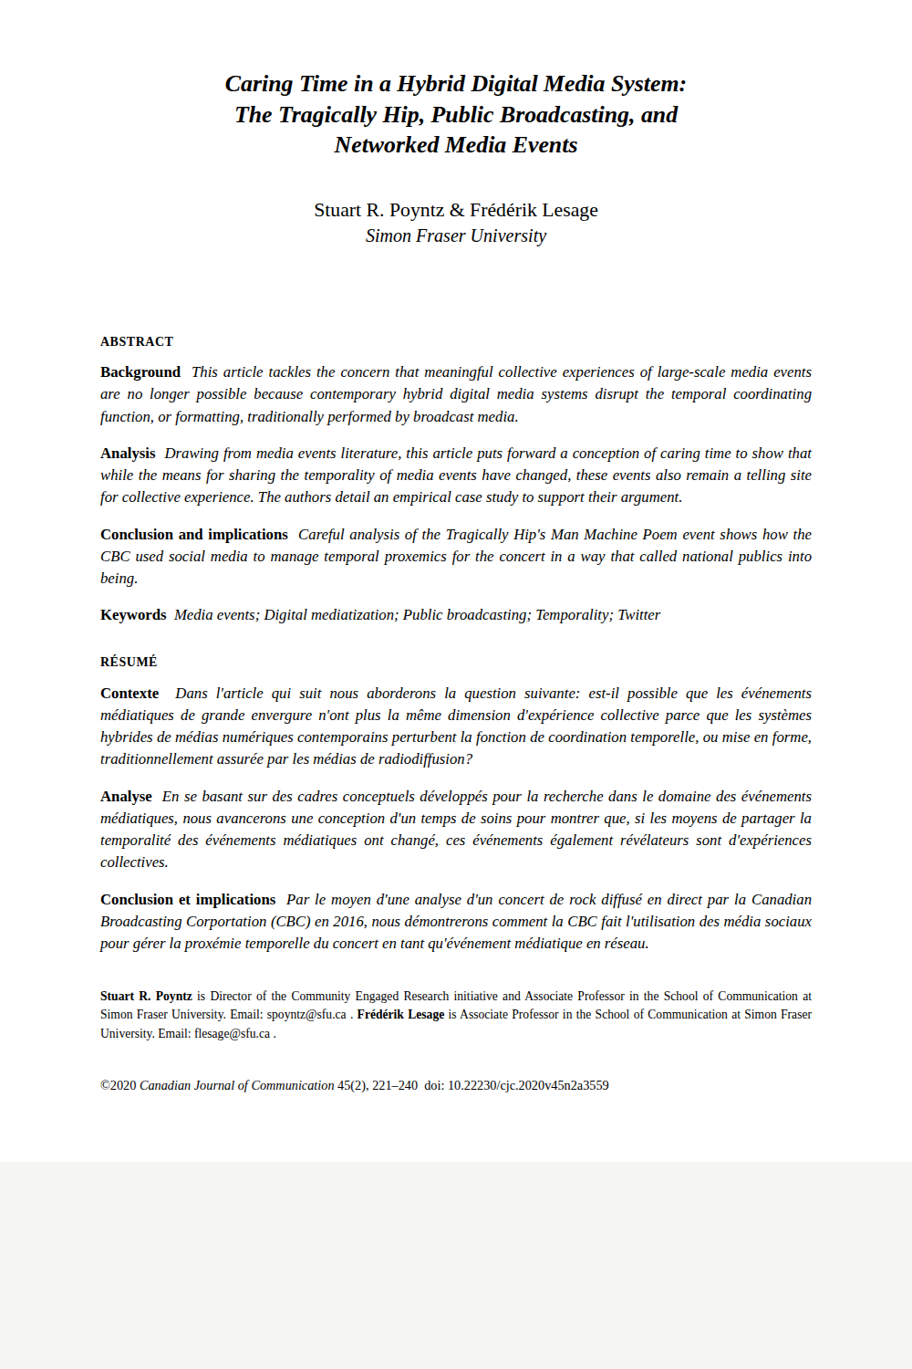Caring Time in a Hybrid Digital Media System:
The Tragically Hip, Public Broadcasting, and
Networked Media Events
Stuart R. Poyntz & Frédérik Lesage
Simon Fraser University
Abstract
Background This article tackles the concern that meaningful collective experiences of large-scale media events are no longer possible because contemporary hybrid digital media systems disrupt the temporal coordinating function, or formatting, traditionally performed by broadcast media.
Analysis Drawing from media events literature, this article puts forward a conception of caring time to show that while the means for sharing the temporality of media events have changed, these events also remain a telling site for collective experience. The authors detail an empirical case study to support their argument.
Conclusion and implications Careful analysis of the Tragically Hip's Man Machine Poem event shows how the CBC used social media to manage temporal proxemics for the concert in a way that called national publics into being.
Keywords Media events; Digital mediatization; Public broadcasting; Temporality; Twitter
Résumé
Contexte Dans l'article qui suit nous aborderons la question suivante: est-il possible que les événements médiatiques de grande envergure n'ont plus la même dimension d'expérience collective parce que les systèmes hybrides de médias numériques contemporains perturbent la fonction de coordination temporelle, ou mise en forme, traditionnellement assurée par les médias de radiodiffusion?
Analyse En se basant sur des cadres conceptuels développés pour la recherche dans le domaine des événements médiatiques, nous avancerons une conception d'un temps de soins pour montrer que, si les moyens de partager la temporalité des événements médiatiques ont changé, ces événements également révélateurs sont d'expériences collectives.
Conclusion et implications Par le moyen d'une analyse d'un concert de rock diffusé en direct par la Canadian Broadcasting Corportation (CBC) en 2016, nous démontrerons comment la CBC fait l'utilisation des média sociaux pour gérer la proxémie temporelle du concert en tant qu'événement médiatique en réseau.
Stuart R. Poyntz is Director of the Community Engaged Research initiative and Associate Professor in the School of Communication at Simon Fraser University. Email: spoyntz@sfu.ca . Frédérik Lesage is Associate Professor in the School of Communication at Simon Fraser University. Email: flesage@sfu.ca .
©2020 Canadian Journal of Communication 45(2), 221–240 doi: 10.22230/cjc.2020v45n2a3559